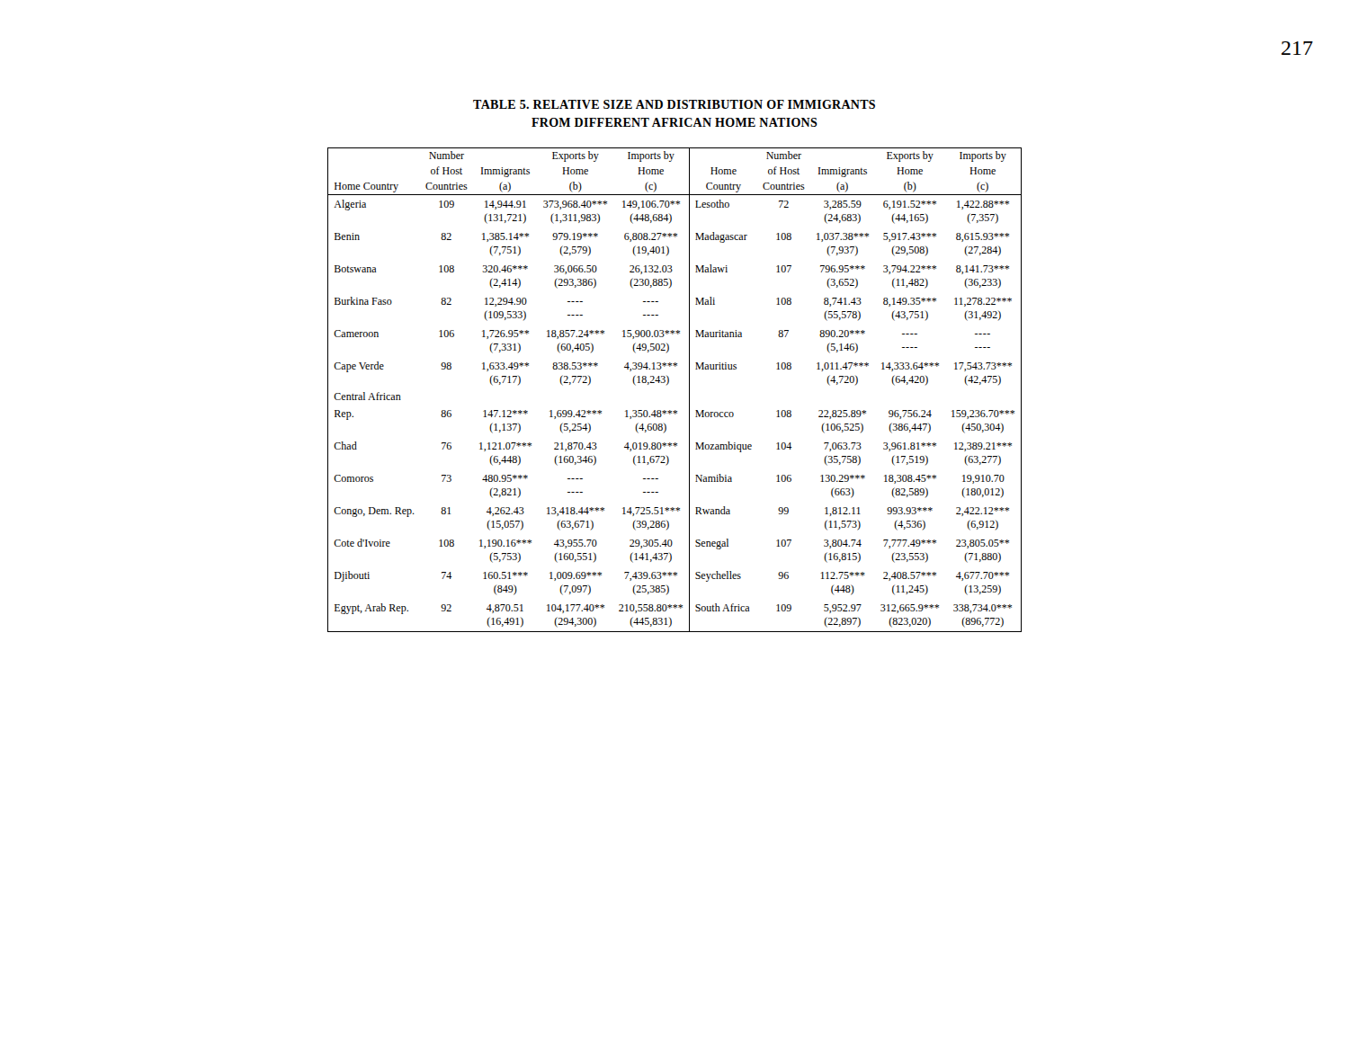217
Table 5. Relative Size and Distribution of Immigrants
from Different African Home Nations
| | Number | | Exports by | Imports by | | Number | | Exports by | Imports by |
| --- | --- | --- | --- | --- | --- | --- | --- | --- | --- |
| | of Host | Immigrants | Home | Home | Home | of Host | Immigrants | Home | Home |
| Home Country | Countries | (a) | (b) | (c) | Country | Countries | (a) | (b) | (c) |
| Algeria | 109 | 14,944.91 | 373,968.40*** | 149,106.70** | Lesotho | 72 | 3,285.59 | 6,191.52*** | 1,422.88*** |
| | | (131,721) | (1,311,983) | (448,684) | | | (24,683) | (44,165) | (7,357) |
| Benin | 82 | 1,385.14** | 979.19*** | 6,808.27*** | Madagascar | 108 | 1,037.38*** | 5,917.43*** | 8,615.93*** |
| | | (7,751) | (2,579) | (19,401) | | | (7,937) | (29,508) | (27,284) |
| Botswana | 108 | 320.46*** | 36,066.50 | 26,132.03 | Malawi | 107 | 796.95*** | 3,794.22*** | 8,141.73*** |
| | | (2,414) | (293,386) | (230,885) | | | (3,652) | (11,482) | (36,233) |
| Burkina Faso | 82 | 12,294.90 | ---- | ---- | Mali | 108 | 8,741.43 | 8,149.35*** | 11,278.22*** |
| | | (109,533) | ---- | ---- | | | (55,578) | (43,751) | (31,492) |
| Cameroon | 106 | 1,726.95** | 18,857.24*** | 15,900.03*** | Mauritania | 87 | 890.20*** | ---- | ---- |
| | | (7,331) | (60,405) | (49,502) | | | (5,146) | ---- | ---- |
| Cape Verde | 98 | 1,633.49** | 838.53*** | 4,394.13*** | Mauritius | 108 | 1,011.47*** | 14,333.64*** | 17,543.73*** |
| | | (6,717) | (2,772) | (18,243) | | | (4,720) | (64,420) | (42,475) |
| Central African | | | | | | | | | |
| Rep. | 86 | 147.12*** | 1,699.42*** | 1,350.48*** | Morocco | 108 | 22,825.89* | 96,756.24 | 159,236.70*** |
| | | (1,137) | (5,254) | (4,608) | | | (106,525) | (386,447) | (450,304) |
| Chad | 76 | 1,121.07*** | 21,870.43 | 4,019.80*** | Mozambique | 104 | 7,063.73 | 3,961.81*** | 12,389.21*** |
| | | (6,448) | (160,346) | (11,672) | | | (35,758) | (17,519) | (63,277) |
| Comoros | 73 | 480.95*** | ---- | ---- | Namibia | 106 | 130.29*** | 18,308.45** | 19,910.70 |
| | | (2,821) | ---- | ---- | | | (663) | (82,589) | (180,012) |
| Congo, Dem. Rep. | 81 | 4,262.43 | 13,418.44*** | 14,725.51*** | Rwanda | 99 | 1,812.11 | 993.93*** | 2,422.12*** |
| | | (15,057) | (63,671) | (39,286) | | | (11,573) | (4,536) | (6,912) |
| Cote d'Ivoire | 108 | 1,190.16*** | 43,955.70 | 29,305.40 | Senegal | 107 | 3,804.74 | 7,777.49*** | 23,805.05** |
| | | (5,753) | (160,551) | (141,437) | | | (16,815) | (23,553) | (71,880) |
| Djibouti | 74 | 160.51*** | 1,009.69*** | 7,439.63*** | Seychelles | 96 | 112.75*** | 2,408.57*** | 4,677.70*** |
| | | (849) | (7,097) | (25,385) | | | (448) | (11,245) | (13,259) |
| Egypt, Arab Rep. | 92 | 4,870.51 | 104,177.40** | 210,558.80*** | South Africa | 109 | 5,952.97 | 312,665.9*** | 338,734.0*** |
| | | (16,491) | (294,300) | (445,831) | | | (22,897) | (823,020) | (896,772) |